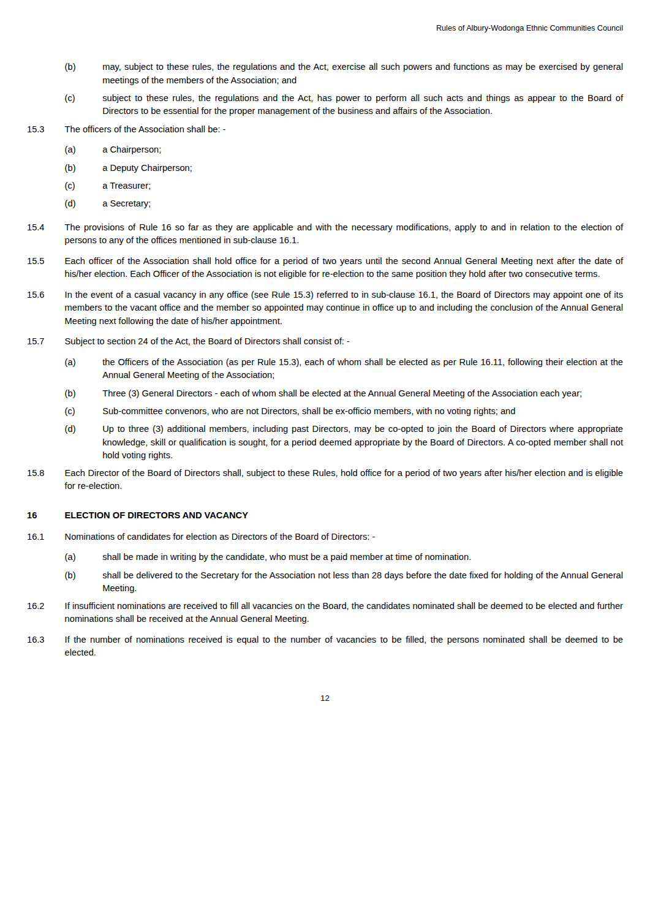Rules of Albury-Wodonga Ethnic Communities Council
(b)
may, subject to these rules, the regulations and the Act, exercise all such powers and functions as may be exercised by general meetings of the members of the Association; and
(c)
subject to these rules, the regulations and the Act, has power to perform all such acts and things as appear to the Board of Directors to be essential for the proper management of the business and affairs of the Association.
15.3
The officers of the Association shall be: -
(a)
a Chairperson;
(b)
a Deputy Chairperson;
(c)
a Treasurer;
(d)
a Secretary;
15.4
The provisions of Rule 16 so far as they are applicable and with the necessary modifications, apply to and in relation to the election of persons to any of the offices mentioned in sub-clause 16.1.
15.5
Each officer of the Association shall hold office for a period of two years until the second Annual General Meeting next after the date of his/her election. Each Officer of the Association is not eligible for re-election to the same position they hold after two consecutive terms.
15.6
In the event of a casual vacancy in any office (see Rule 15.3) referred to in sub-clause 16.1, the Board of Directors may appoint one of its members to the vacant office and the member so appointed may continue in office up to and including the conclusion of the Annual General Meeting next following the date of his/her appointment.
15.7
Subject to section 24 of the Act, the Board of Directors shall consist of: -
(a)
the Officers of the Association (as per Rule 15.3), each of whom shall be elected as per Rule 16.11, following their election at the Annual General Meeting of the Association;
(b)
Three (3) General Directors - each of whom shall be elected at the Annual General Meeting of the Association each year;
(c)
Sub-committee convenors, who are not Directors, shall be ex-officio members, with no voting rights; and
(d)
Up to three (3) additional members, including past Directors, may be co-opted to join the Board of Directors where appropriate knowledge, skill or qualification is sought, for a period deemed appropriate by the Board of Directors. A co-opted member shall not hold voting rights.
15.8
Each Director of the Board of Directors shall, subject to these Rules, hold office for a period of two years after his/her election and is eligible for re-election.
16 ELECTION OF DIRECTORS AND VACANCY
16.1
Nominations of candidates for election as Directors of the Board of Directors: -
(a)
shall be made in writing by the candidate, who must be a paid member at time of nomination.
(b)
shall be delivered to the Secretary for the Association not less than 28 days before the date fixed for holding of the Annual General Meeting.
16.2
If insufficient nominations are received to fill all vacancies on the Board, the candidates nominated shall be deemed to be elected and further nominations shall be received at the Annual General Meeting.
16.3
If the number of nominations received is equal to the number of vacancies to be filled, the persons nominated shall be deemed to be elected.
12